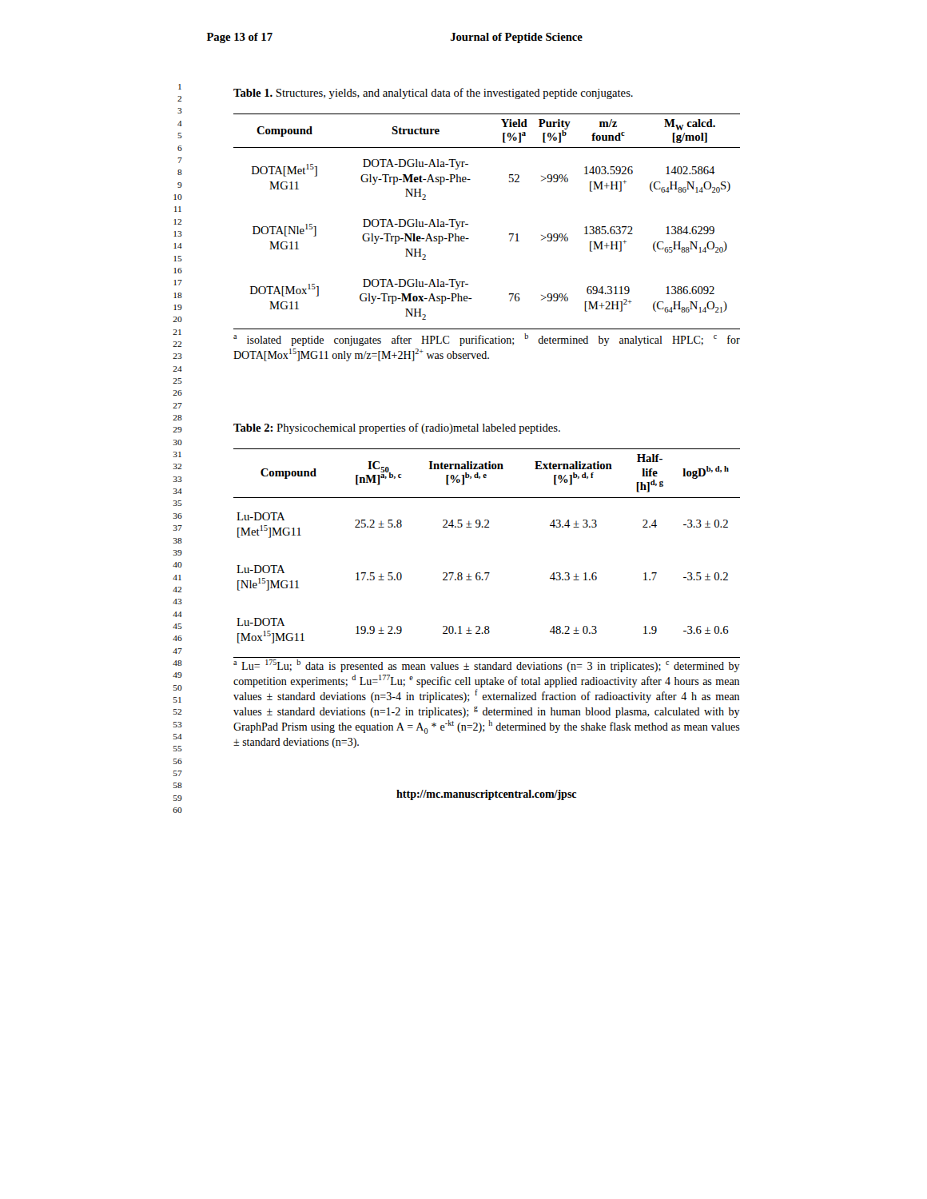Page 13 of 17 Journal of Peptide Science
1
2
3
4
5
6
7
8
9
10
11
12
13
14
15
16
17
18
19
20
21
22
23
24
25
26
27
28
29
30
31
32
33
34
35
36
37
38
39
40
41
42
43
44
45
46
47
48
49
50
51
52
53
54
55
56
57
58
59
60
Table 1. Structures, yields, and analytical data of the investigated peptide conjugates.
| Compound | Structure | Yield [%] a | Purity [%] b | m/z found c | M W calcd. [g/mol] |
| --- | --- | --- | --- | --- | --- |
| DOTA[Met 15 ] MG11 | DOTA-DGlu-Ala-Tyr- Gly-Trp- Met -Asp-Phe- NH 2 | 52 | >99% | 1403.5926 [M+H] + | 1402.5864 (C 64 H 86 N 14 O 20 S) |
| DOTA[Nle 15 ] MG11 | DOTA-DGlu-Ala-Tyr- Gly-Trp- Nle -Asp-Phe- NH 2 | 71 | >99% | 1385.6372 [M+H] + | 1384.6299 (C 65 H 88 N 14 O 20 ) |
| DOTA[Mox 15 ] MG11 | DOTA-DGlu-Ala-Tyr- Gly-Trp- Mox -Asp-Phe- NH 2 | 76 | >99% | 694.3119 [M+2H] 2+ | 1386.6092 (C 64 H 86 N 14 O 21 ) |
a isolated peptide conjugates after HPLC purification; b determined by analytical HPLC; c for DOTA[Mox15]MG11 only m/z=[M+2H]2+ was observed.
Table 2: Physicochemical properties of (radio)metal labeled peptides.
| Compound | IC 50 [nM] a, b, c | Internalization [%] b, d, e | Externalization [%] b, d, f | Half- life [h] d, g | logD b, d, h |
| --- | --- | --- | --- | --- | --- |
| Lu-DOTA [Met 15 ]MG11 | 25.2 ± 5.8 | 24.5 ± 9.2 | 43.4 ± 3.3 | 2.4 | -3.3 ± 0.2 |
| Lu-DOTA [Nle 15 ]MG11 | 17.5 ± 5.0 | 27.8 ± 6.7 | 43.3 ± 1.6 | 1.7 | -3.5 ± 0.2 |
| Lu-DOTA [Mox 15 ]MG11 | 19.9 ± 2.9 | 20.1 ± 2.8 | 48.2 ± 0.3 | 1.9 | -3.6 ± 0.6 |
a Lu= 175Lu; b data is presented as mean values ± standard deviations (n= 3 in triplicates); c determined by competition experiments; d Lu=177Lu; e specific cell uptake of total applied radioactivity after 4 hours as mean values ± standard deviations (n=3-4 in triplicates); f externalized fraction of radioactivity after 4 h as mean values ± standard deviations (n=1-2 in triplicates); g determined in human blood plasma, calculated with by GraphPad Prism using the equation A = A0 * e-kt (n=2); h determined by the shake flask method as mean values ± standard deviations (n=3).
http://mc.manuscriptcentral.com/jpsc